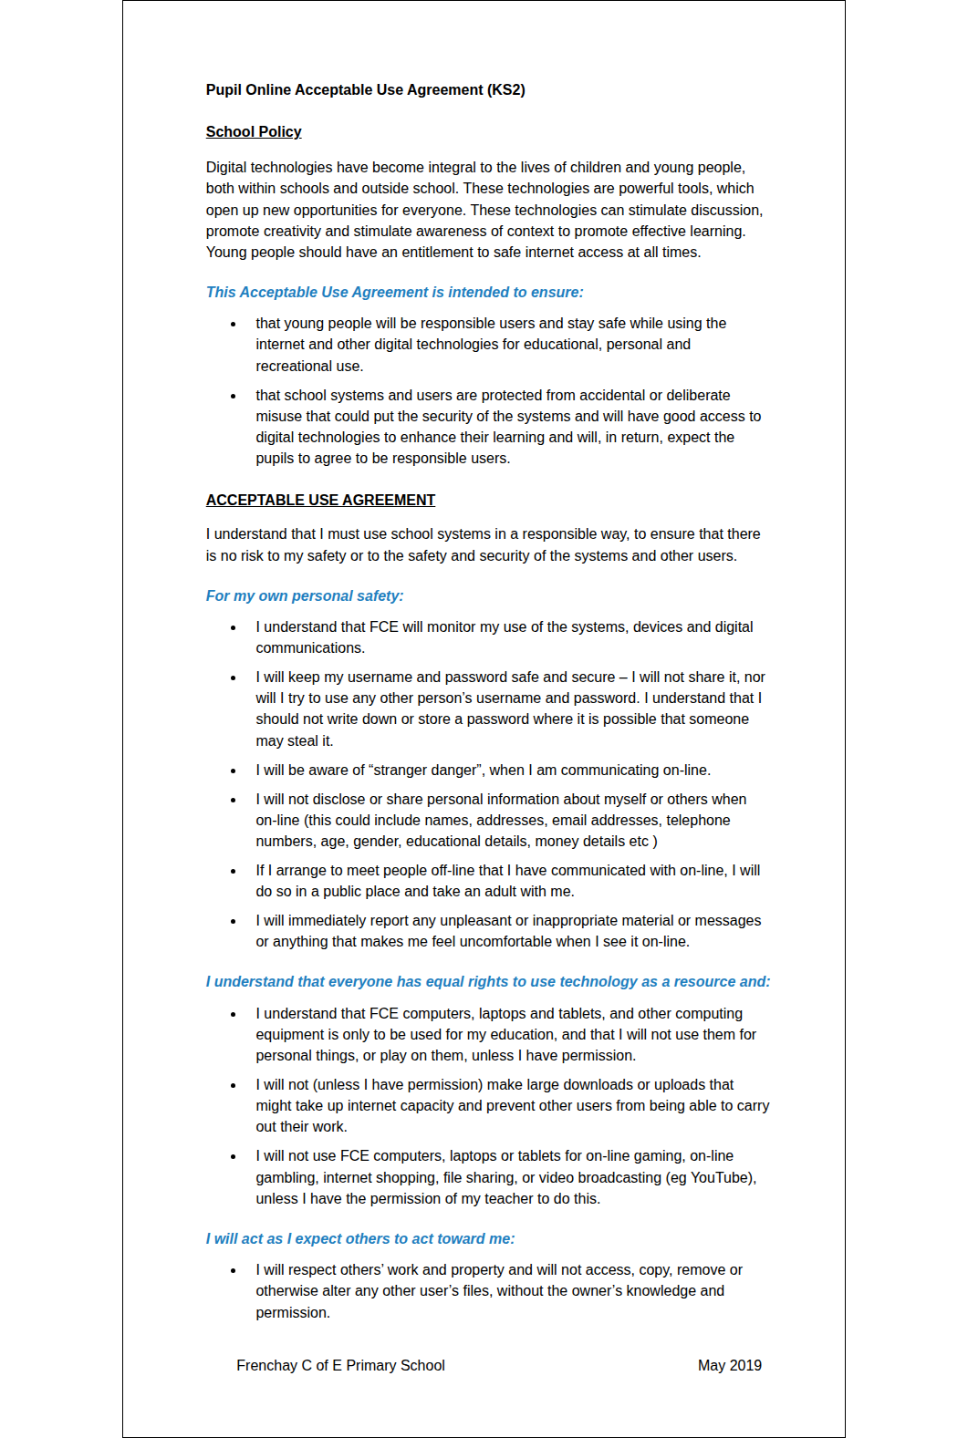Pupil Online Acceptable Use Agreement (KS2)
School Policy
Digital technologies have become integral to the lives of children and young people, both within schools and outside school. These technologies are powerful tools, which open up new opportunities for everyone. These technologies can stimulate discussion, promote creativity and stimulate awareness of context to promote effective learning. Young people should have an entitlement to safe internet access at all times.
This Acceptable Use Agreement is intended to ensure:
that young people will be responsible users and stay safe while using the internet and other digital technologies for educational, personal and recreational use.
that school systems and users are protected from accidental or deliberate misuse that could put the security of the systems and will have good access to digital technologies to enhance their learning and will, in return, expect the pupils to agree to be responsible users.
ACCEPTABLE USE AGREEMENT
I understand that I must use school systems in a responsible way, to ensure that there is no risk to my safety or to the safety and security of the systems and other users.
For my own personal safety:
I understand that FCE will monitor my use of the systems, devices and digital communications.
I will keep my username and password safe and secure – I will not share it, nor will I try to use any other person’s username and password. I understand that I should not write down or store a password where it is possible that someone may steal it.
I will be aware of “stranger danger”, when I am communicating on-line.
I will not disclose or share personal information about myself or others when on-line (this could include names, addresses, email addresses, telephone numbers, age, gender, educational details, money details etc )
If I arrange to meet people off-line that I have communicated with on-line, I will do so in a public place and take an adult with me.
I will immediately report any unpleasant or inappropriate material or messages or anything that makes me feel uncomfortable when I see it on-line.
I understand that everyone has equal rights to use technology as a resource and:
I understand that FCE computers, laptops and tablets, and other computing equipment is only to be used for my education, and that I will not use them for personal things, or play on them, unless I have permission.
I will not (unless I have permission) make large downloads or uploads that might take up internet capacity and prevent other users from being able to carry out their work.
I will not use FCE computers, laptops or tablets for on-line gaming, on-line gambling, internet shopping, file sharing, or video broadcasting (eg YouTube), unless I have the permission of my teacher to do this.
I will act as I expect others to act toward me:
I will respect others’ work and property and will not access, copy, remove or otherwise alter any other user’s files, without the owner’s knowledge and permission.
Frenchay C of E Primary School May 2019